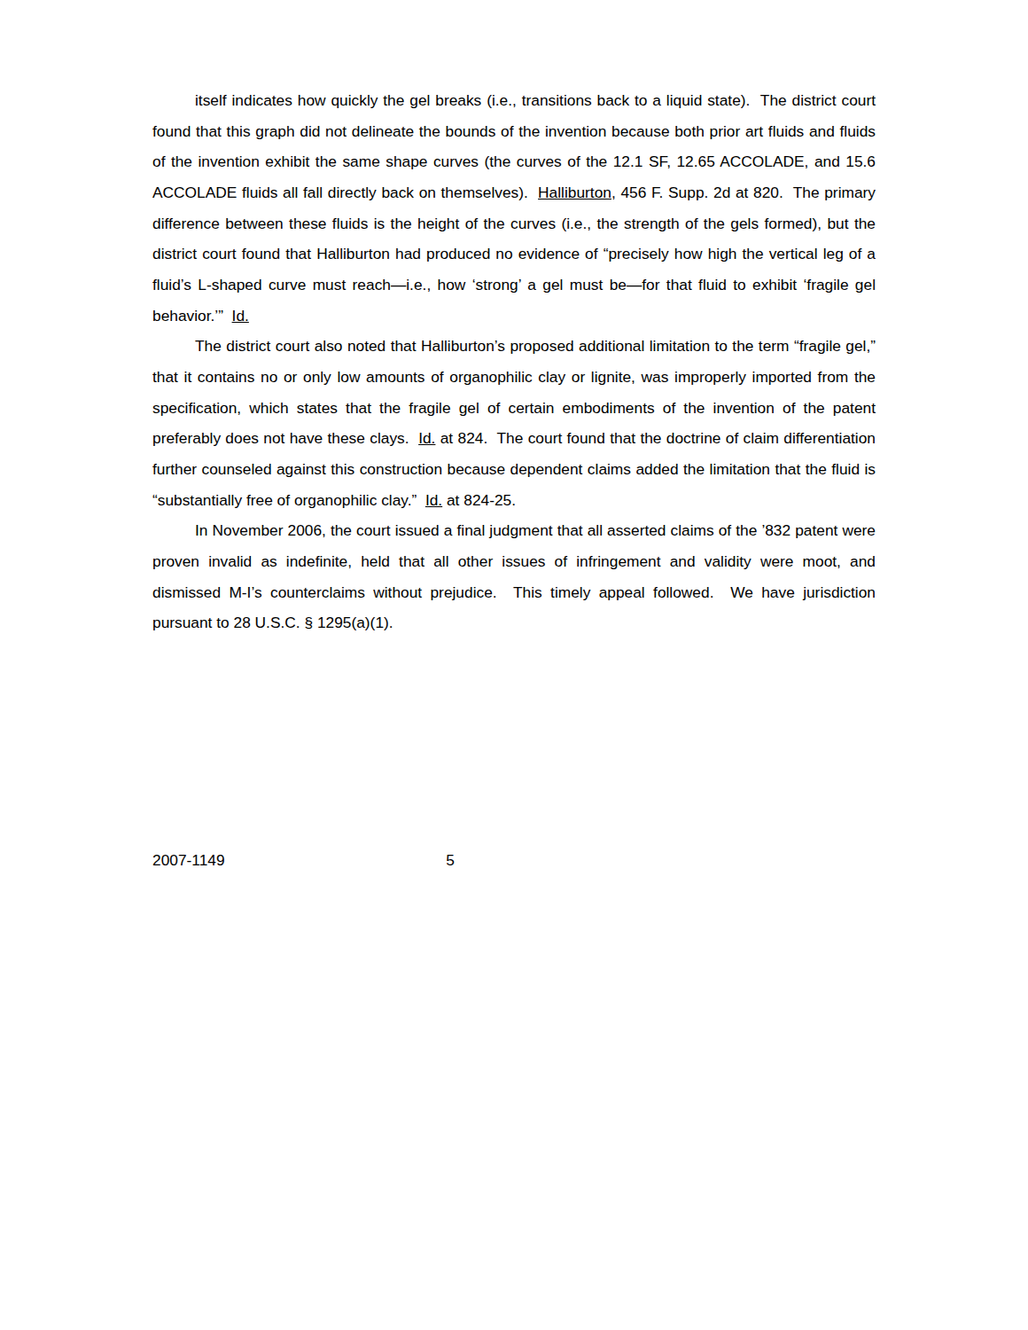itself indicates how quickly the gel breaks (i.e., transitions back to a liquid state). The district court found that this graph did not delineate the bounds of the invention because both prior art fluids and fluids of the invention exhibit the same shape curves (the curves of the 12.1 SF, 12.65 ACCOLADE, and 15.6 ACCOLADE fluids all fall directly back on themselves). Halliburton, 456 F. Supp. 2d at 820. The primary difference between these fluids is the height of the curves (i.e., the strength of the gels formed), but the district court found that Halliburton had produced no evidence of “precisely how high the vertical leg of a fluid’s L-shaped curve must reach—i.e., how ‘strong’ a gel must be—for that fluid to exhibit ‘fragile gel behavior.’” Id.
The district court also noted that Halliburton’s proposed additional limitation to the term “fragile gel,” that it contains no or only low amounts of organophilic clay or lignite, was improperly imported from the specification, which states that the fragile gel of certain embodiments of the invention of the patent preferably does not have these clays. Id. at 824. The court found that the doctrine of claim differentiation further counseled against this construction because dependent claims added the limitation that the fluid is “substantially free of organophilic clay.” Id. at 824-25.
In November 2006, the court issued a final judgment that all asserted claims of the ’832 patent were proven invalid as indefinite, held that all other issues of infringement and validity were moot, and dismissed M-I’s counterclaims without prejudice. This timely appeal followed. We have jurisdiction pursuant to 28 U.S.C. § 1295(a)(1).
2007-1149 5